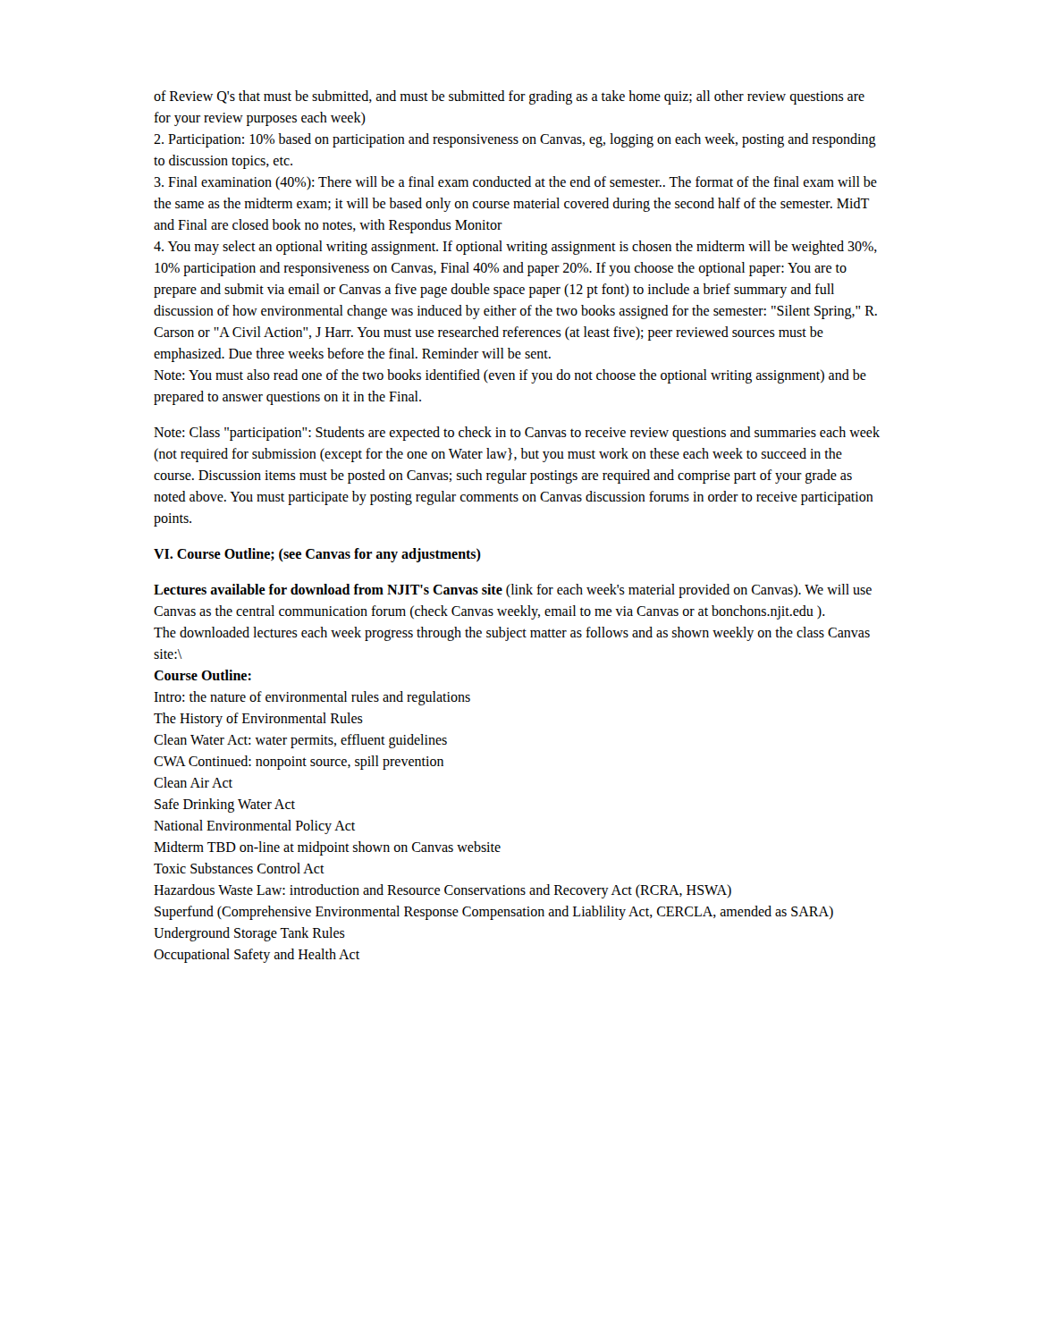of Review Q's that must be submitted, and must be submitted for grading as a take home quiz; all other review questions are for your review purposes each week)
2. Participation: 10% based on participation and responsiveness on Canvas, eg, logging on each week, posting and responding to discussion topics, etc.
3. Final examination (40%): There will be a final exam conducted at the end of semester.. The format of the final exam will be the same as the midterm exam; it will be based only on course material covered during the second half of the semester. MidT and Final are closed book no notes, with Respondus Monitor
4. You may select an optional writing assignment. If optional writing assignment is chosen the midterm will be weighted 30%, 10% participation and responsiveness on Canvas, Final 40% and paper 20%. If you choose the optional paper: You are to prepare and submit via email or Canvas a five page double space paper (12 pt font) to include a brief summary and full discussion of how environmental change was induced by either of the two books assigned for the semester: "Silent Spring," R. Carson or "A Civil Action", J Harr. You must use researched references (at least five); peer reviewed sources must be emphasized. Due three weeks before the final. Reminder will be sent.
Note: You must also read one of the two books identified (even if you do not choose the optional writing assignment) and be prepared to answer questions on it in the Final.
Note: Class "participation": Students are expected to check in to Canvas to receive review questions and summaries each week (not required for submission (except for the one on Water law}, but you must work on these each week to succeed in the course. Discussion items must be posted on Canvas; such regular postings are required and comprise part of your grade as noted above. You must participate by posting regular comments on Canvas discussion forums in order to receive participation points.
VI. Course Outline; (see Canvas for any adjustments)
Lectures available for download from NJIT's Canvas site (link for each week's material provided on Canvas). We will use Canvas as the central communication forum (check Canvas weekly, email to me via Canvas or at bonchons.njit.edu ).
The downloaded lectures each week progress through the subject matter as follows and as shown weekly on the class Canvas site:\
Course Outline:
Intro: the nature of environmental rules and regulations
The History of Environmental Rules
Clean Water Act: water permits, effluent guidelines
CWA Continued: nonpoint source, spill prevention
Clean Air Act
Safe Drinking Water Act
National Environmental Policy Act
Midterm TBD on-line at midpoint shown on Canvas website
Toxic Substances Control Act
Hazardous Waste Law: introduction and Resource Conservations and Recovery Act (RCRA, HSWA)
Superfund (Comprehensive Environmental Response Compensation and Liablility Act, CERCLA, amended as SARA)
Underground Storage Tank Rules
Occupational Safety and Health Act